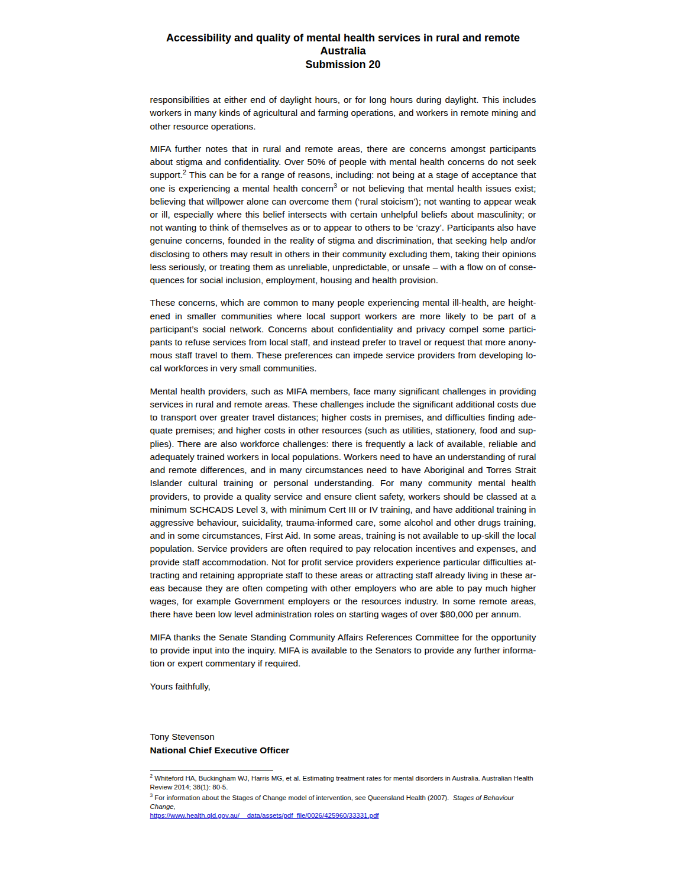Accessibility and quality of mental health services in rural and remote Australia Submission 20
responsibilities at either end of daylight hours, or for long hours during daylight. This includes workers in many kinds of agricultural and farming operations, and workers in remote mining and other resource operations.
MIFA further notes that in rural and remote areas, there are concerns amongst participants about stigma and confidentiality. Over 50% of people with mental health concerns do not seek support.2 This can be for a range of reasons, including: not being at a stage of acceptance that one is experiencing a mental health concern3 or not believing that mental health issues exist; believing that willpower alone can overcome them (‘rural stoicism’); not wanting to appear weak or ill, especially where this belief intersects with certain unhelpful beliefs about masculinity; or not wanting to think of themselves as or to appear to others to be ‘crazy’. Participants also have genuine concerns, founded in the reality of stigma and discrimination, that seeking help and/or disclosing to others may result in others in their community excluding them, taking their opinions less seriously, or treating them as unreliable, unpredictable, or unsafe – with a flow on of consequences for social inclusion, employment, housing and health provision.
These concerns, which are common to many people experiencing mental ill-health, are heightened in smaller communities where local support workers are more likely to be part of a participant’s social network. Concerns about confidentiality and privacy compel some participants to refuse services from local staff, and instead prefer to travel or request that more anonymous staff travel to them. These preferences can impede service providers from developing local workforces in very small communities.
Mental health providers, such as MIFA members, face many significant challenges in providing services in rural and remote areas. These challenges include the significant additional costs due to transport over greater travel distances; higher costs in premises, and difficulties finding adequate premises; and higher costs in other resources (such as utilities, stationery, food and supplies). There are also workforce challenges: there is frequently a lack of available, reliable and adequately trained workers in local populations. Workers need to have an understanding of rural and remote differences, and in many circumstances need to have Aboriginal and Torres Strait Islander cultural training or personal understanding. For many community mental health providers, to provide a quality service and ensure client safety, workers should be classed at a minimum SCHCADS Level 3, with minimum Cert III or IV training, and have additional training in aggressive behaviour, suicidality, trauma-informed care, some alcohol and other drugs training, and in some circumstances, First Aid. In some areas, training is not available to up-skill the local population. Service providers are often required to pay relocation incentives and expenses, and provide staff accommodation. Not for profit service providers experience particular difficulties attracting and retaining appropriate staff to these areas or attracting staff already living in these areas because they are often competing with other employers who are able to pay much higher wages, for example Government employers or the resources industry. In some remote areas, there have been low level administration roles on starting wages of over $80,000 per annum.
MIFA thanks the Senate Standing Community Affairs References Committee for the opportunity to provide input into the inquiry. MIFA is available to the Senators to provide any further information or expert commentary if required.
Yours faithfully,
Tony Stevenson
National Chief Executive Officer
2 Whiteford HA, Buckingham WJ, Harris MG, et al. Estimating treatment rates for mental disorders in Australia. Australian Health Review 2014; 38(1): 80-5.
3 For information about the Stages of Change model of intervention, see Queensland Health (2007). Stages of Behaviour Change,
https://www.health.qld.gov.au/__data/assets/pdf_file/0026/425960/33331.pdf